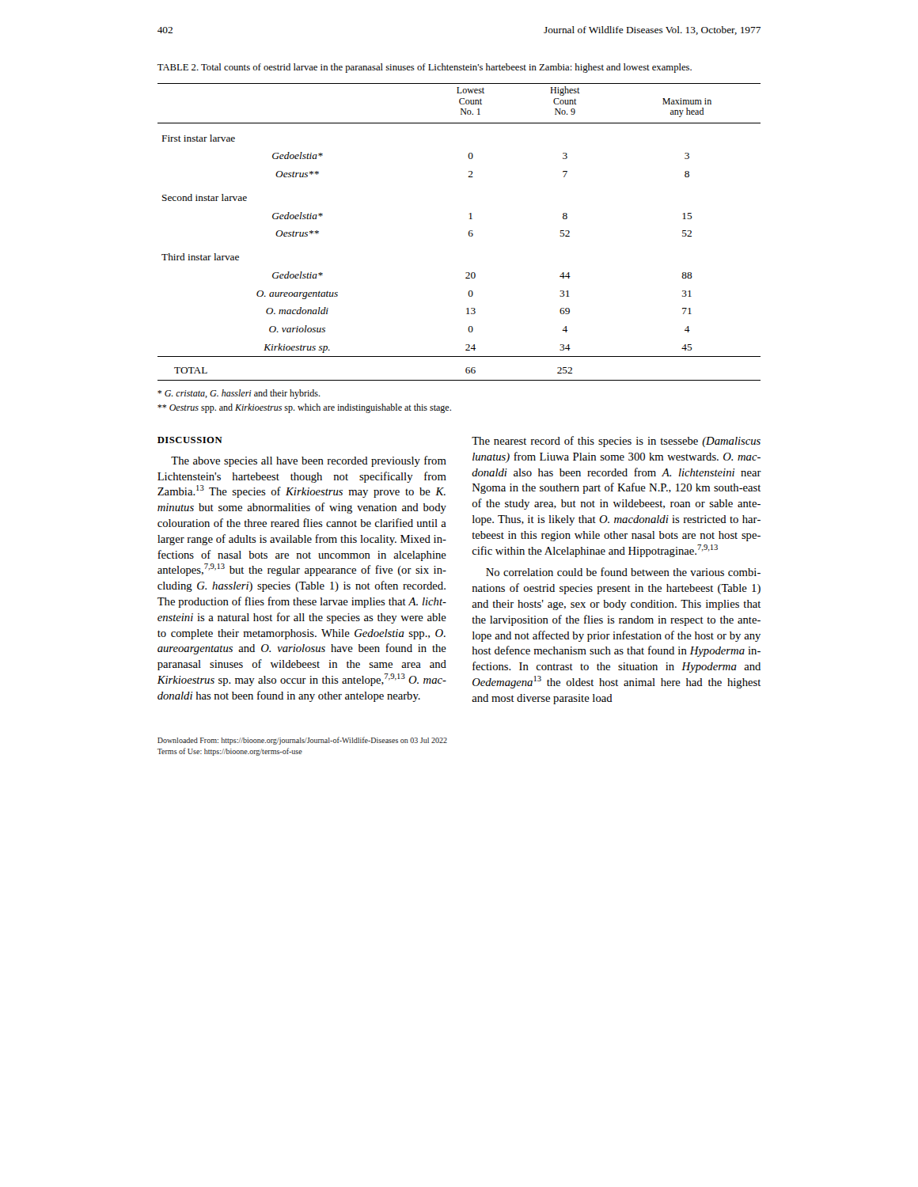402 Journal of Wildlife Diseases Vol. 13, October, 1977
TABLE 2. Total counts of oestrid larvae in the paranasal sinuses of Lichtenstein's hartebeest in Zambia: highest and lowest examples.
| | Lowest Count No. 1 | Highest Count No. 9 | Maximum in any head |
| --- | --- | --- | --- |
| First instar larvae |
| Gedoelstia* | 0 | 3 | 3 |
| Oestrus** | 2 | 7 | 8 |
| Second instar larvae |
| Gedoelstia* | 1 | 8 | 15 |
| Oestrus** | 6 | 52 | 52 |
| Third instar larvae |
| Gedoelstia* | 20 | 44 | 88 |
| O. aureoargentatus | 0 | 31 | 31 |
| O. macdonaldi | 13 | 69 | 71 |
| O. variolosus | 0 | 4 | 4 |
| Kirkioestrus sp. | 24 | 34 | 45 |
| TOTAL | 66 | 252 | |
* G. cristata, G. hassleri and their hybrids.
** Oestrus spp. and Kirkioestrus sp. which are indistinguishable at this stage.
Discussion
The above species all have been recorded previously from Lichtenstein's hartebeest though not specifically from Zambia.13 The species of Kirkioestrus may prove to be K. minutus but some abnormalities of wing venation and body colouration of the three reared flies cannot be clarified until a larger range of adults is available from this locality. Mixed infections of nasal bots are not uncommon in alcelaphine antelopes,7,9,13 but the regular appearance of five (or six including G. hassleri) species (Table 1) is not often recorded. The production of flies from these larvae implies that A. lichtensteini is a natural host for all the species as they were able to complete their metamorphosis. While Gedoelstia spp., O. aureoargentatus and O. variolosus have been found in the paranasal sinuses of wildebeest in the same area and Kirkioestrus sp. may also occur in this antelope,7,9,13 O. macdonaldi has not been found in any other antelope nearby.
The nearest record of this species is in tsessebe (Damaliscus lunatus) from Liuwa Plain some 300 km westwards. O. macdonaldi also has been recorded from A. lichtensteini near Ngoma in the southern part of Kafue N.P., 120 km south-east of the study area, but not in wildebeest, roan or sable antelope. Thus, it is likely that O. macdonaldi is restricted to hartebeest in this region while other nasal bots are not host specific within the Alcelaphinae and Hippotraginae.7,9,13
No correlation could be found between the various combinations of oestrid species present in the hartebeest (Table 1) and their hosts' age, sex or body condition. This implies that the larviposition of the flies is random in respect to the antelope and not affected by prior infestation of the host or by any host defence mechanism such as that found in Hypoderma infections. In contrast to the situation in Hypoderma and Oedemagena13 the oldest host animal here had the highest and most diverse parasite load
Downloaded From: https://bioone.org/journals/Journal-of-Wildlife-Diseases on 03 Jul 2022
Terms of Use: https://bioone.org/terms-of-use